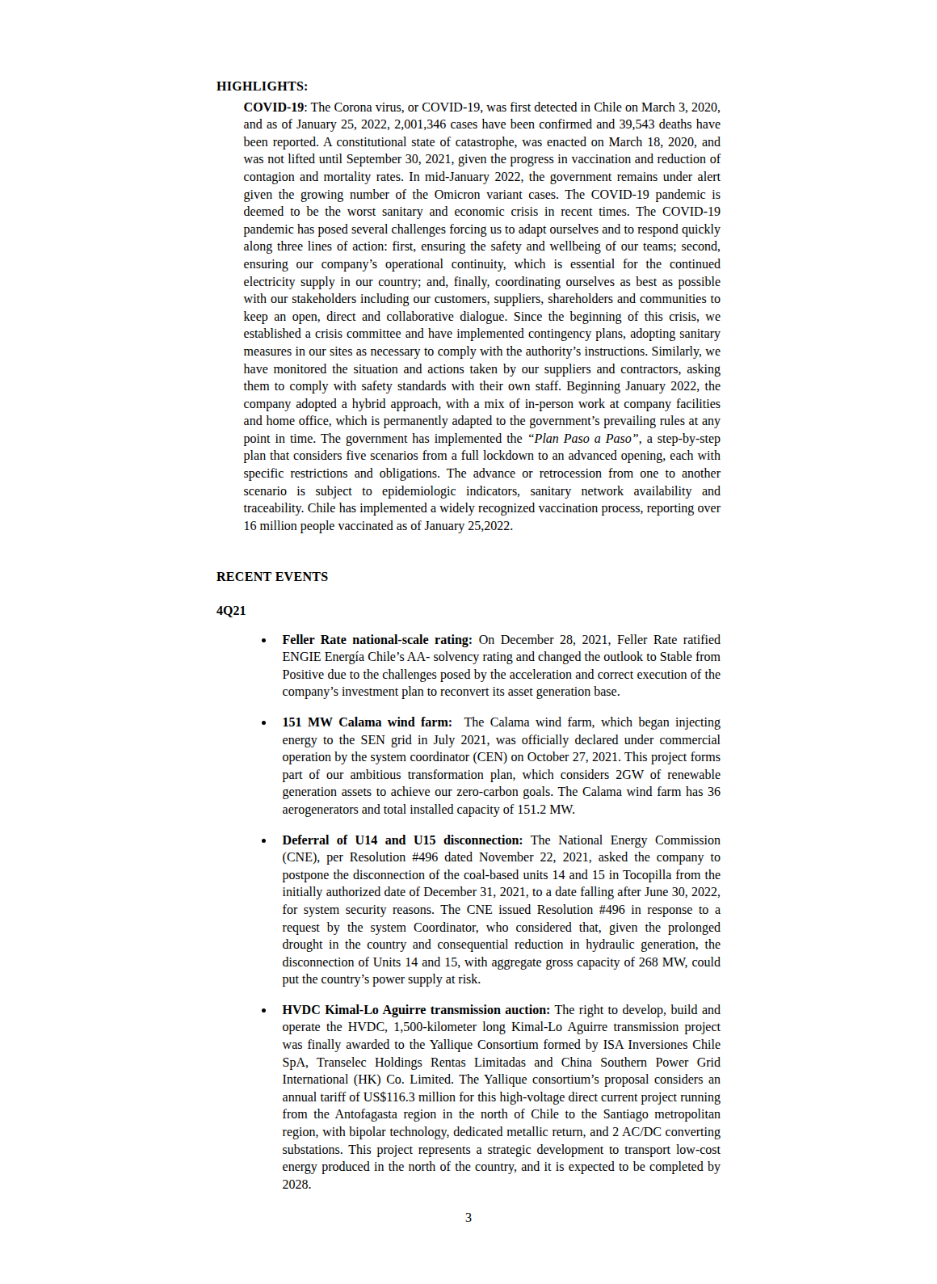HIGHLIGHTS:
COVID-19: The Corona virus, or COVID-19, was first detected in Chile on March 3, 2020, and as of January 25, 2022, 2,001,346 cases have been confirmed and 39,543 deaths have been reported. A constitutional state of catastrophe, was enacted on March 18, 2020, and was not lifted until September 30, 2021, given the progress in vaccination and reduction of contagion and mortality rates. In mid-January 2022, the government remains under alert given the growing number of the Omicron variant cases. The COVID-19 pandemic is deemed to be the worst sanitary and economic crisis in recent times. The COVID-19 pandemic has posed several challenges forcing us to adapt ourselves and to respond quickly along three lines of action: first, ensuring the safety and wellbeing of our teams; second, ensuring our company’s operational continuity, which is essential for the continued electricity supply in our country; and, finally, coordinating ourselves as best as possible with our stakeholders including our customers, suppliers, shareholders and communities to keep an open, direct and collaborative dialogue. Since the beginning of this crisis, we established a crisis committee and have implemented contingency plans, adopting sanitary measures in our sites as necessary to comply with the authority’s instructions. Similarly, we have monitored the situation and actions taken by our suppliers and contractors, asking them to comply with safety standards with their own staff. Beginning January 2022, the company adopted a hybrid approach, with a mix of in-person work at company facilities and home office, which is permanently adapted to the government’s prevailing rules at any point in time. The government has implemented the “Plan Paso a Paso”, a step-by-step plan that considers five scenarios from a full lockdown to an advanced opening, each with specific restrictions and obligations. The advance or retrocession from one to another scenario is subject to epidemiologic indicators, sanitary network availability and traceability. Chile has implemented a widely recognized vaccination process, reporting over 16 million people vaccinated as of January 25,2022.
RECENT EVENTS
4Q21
Feller Rate national-scale rating: On December 28, 2021, Feller Rate ratified ENGIE Energía Chile’s AA- solvency rating and changed the outlook to Stable from Positive due to the challenges posed by the acceleration and correct execution of the company’s investment plan to reconvert its asset generation base.
151 MW Calama wind farm: The Calama wind farm, which began injecting energy to the SEN grid in July 2021, was officially declared under commercial operation by the system coordinator (CEN) on October 27, 2021. This project forms part of our ambitious transformation plan, which considers 2GW of renewable generation assets to achieve our zero-carbon goals. The Calama wind farm has 36 aerogenerators and total installed capacity of 151.2 MW.
Deferral of U14 and U15 disconnection: The National Energy Commission (CNE), per Resolution #496 dated November 22, 2021, asked the company to postpone the disconnection of the coal-based units 14 and 15 in Tocopilla from the initially authorized date of December 31, 2021, to a date falling after June 30, 2022, for system security reasons. The CNE issued Resolution #496 in response to a request by the system Coordinator, who considered that, given the prolonged drought in the country and consequential reduction in hydraulic generation, the disconnection of Units 14 and 15, with aggregate gross capacity of 268 MW, could put the country’s power supply at risk.
HVDC Kimal-Lo Aguirre transmission auction: The right to develop, build and operate the HVDC, 1,500-kilometer long Kimal-Lo Aguirre transmission project was finally awarded to the Yallique Consortium formed by ISA Inversiones Chile SpA, Transelec Holdings Rentas Limitadas and China Southern Power Grid International (HK) Co. Limited. The Yallique consortium’s proposal considers an annual tariff of US$116.3 million for this high-voltage direct current project running from the Antofagasta region in the north of Chile to the Santiago metropolitan region, with bipolar technology, dedicated metallic return, and 2 AC/DC converting substations. This project represents a strategic development to transport low-cost energy produced in the north of the country, and it is expected to be completed by 2028.
3